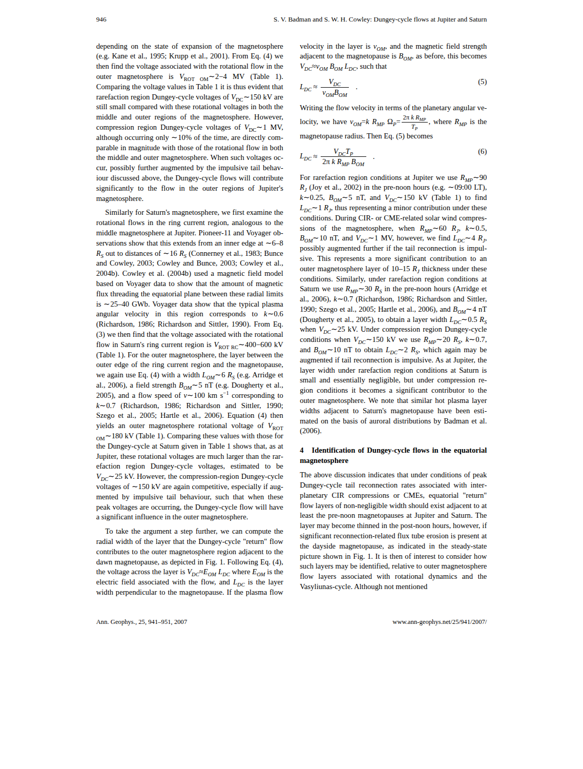946 S. V. Badman and S. W. H. Cowley: Dungey-cycle flows at Jupiter and Saturn
depending on the state of expansion of the magnetosphere (e.g. Kane et al., 1995; Krupp et al., 2001). From Eq. (4) we then find the voltage associated with the rotational flow in the outer magnetosphere is VROT OM∼2−4 MV (Table 1). Comparing the voltage values in Table 1 it is thus evident that rarefaction region Dungey-cycle voltages of VDC∼150 kV are still small compared with these rotational voltages in both the middle and outer regions of the magnetosphere. However, compression region Dungey-cycle voltages of VDC∼1 MV, although occurring only ∼10% of the time, are directly comparable in magnitude with those of the rotational flow in both the middle and outer magnetosphere. When such voltages occur, possibly further augmented by the impulsive tail behaviour discussed above, the Dungey-cycle flows will contribute significantly to the flow in the outer regions of Jupiter's magnetosphere.
Similarly for Saturn's magnetosphere, we first examine the rotational flows in the ring current region, analogous to the middle magnetosphere at Jupiter. Pioneer-11 and Voyager observations show that this extends from an inner edge at ∼6–8 RS out to distances of ∼16 RS (Connerney et al., 1983; Bunce and Cowley, 2003; Cowley and Bunce, 2003; Cowley et al., 2004b). Cowley et al. (2004b) used a magnetic field model based on Voyager data to show that the amount of magnetic flux threading the equatorial plane between these radial limits is ∼25–40 GWb. Voyager data show that the typical plasma angular velocity in this region corresponds to k∼0.6 (Richardson, 1986; Richardson and Sittler, 1990). From Eq. (3) we then find that the voltage associated with the rotational flow in Saturn's ring current region is VROT RC∼400−600 kV (Table 1). For the outer magnetosphere, the layer between the outer edge of the ring current region and the magnetopause, we again use Eq. (4) with a width LOM∼6 RS (e.g. Arridge et al., 2006), a field strength BOM∼5 nT (e.g. Dougherty et al., 2005), and a flow speed of v∼100 km s−1 corresponding to k∼0.7 (Richardson, 1986; Richardson and Sittler, 1990; Szego et al., 2005; Hartle et al., 2006). Equation (4) then yields an outer magnetosphere rotational voltage of VROT OM∼180 kV (Table 1). Comparing these values with those for the Dungey-cycle at Saturn given in Table 1 shows that, as at Jupiter, these rotational voltages are much larger than the rarefaction region Dungey-cycle voltages, estimated to be VDC∼25 kV. However, the compression-region Dungey-cycle voltages of ∼150 kV are again competitive, especially if augmented by impulsive tail behaviour, such that when these peak voltages are occurring, the Dungey-cycle flow will have a significant influence in the outer magnetosphere.
To take the argument a step further, we can compute the radial width of the layer that the Dungey-cycle "return" flow contributes to the outer magnetosphere region adjacent to the dawn magnetopause, as depicted in Fig. 1. Following Eq. (4), the voltage across the layer is VDC≈EOM LDC where EOM is the electric field associated with the flow, and LDC is the layer width perpendicular to the magnetopause. If the plasma flow velocity in the layer is vOM, and the magnetic field strength adjacent to the magnetopause is BOM, as before, this becomes VDC≈vOM BOM LDC, such that
(5) LDC ≈ VDC vOMBOM .
Writing the flow velocity in terms of the planetary angular velocity, we have vOM=k RMP ΩP=2π k RMP TP, where RMP is the magnetopause radius. Then Eq. (5) becomes
(6) LDC ≈ VDCTP 2π k RMP BOM .
For rarefaction region conditions at Jupiter we use RMP∼90 RJ (Joy et al., 2002) in the pre-noon hours (e.g. ∼09:00 LT), k∼0.25, BOM∼5 nT, and VDC∼150 kV (Table 1) to find LDC∼1 RJ, thus representing a minor contribution under these conditions. During CIR- or CME-related solar wind compressions of the magnetosphere, when RMP∼60 RJ, k∼0.5, BOM∼10 nT, and VDC∼1 MV, however, we find LDC∼4 RJ, possibly augmented further if the tail reconnection is impulsive. This represents a more significant contribution to an outer magnetosphere layer of 10–15 RJ thickness under these conditions. Similarly, under rarefaction region conditions at Saturn we use RMP∼30 RS in the pre-noon hours (Arridge et al., 2006), k∼0.7 (Richardson, 1986; Richardson and Sittler, 1990; Szego et al., 2005; Hartle et al., 2006), and BOM∼4 nT (Dougherty et al., 2005), to obtain a layer width LDC∼0.5 RS when VDC∼25 kV. Under compression region Dungey-cycle conditions when VDC∼150 kV we use RMP∼20 RS, k∼0.7, and BOM∼10 nT to obtain LDC∼2 RS, which again may be augmented if tail reconnection is impulsive. As at Jupiter, the layer width under rarefaction region conditions at Saturn is small and essentially negligible, but under compression region conditions it becomes a significant contributor to the outer magnetosphere. We note that similar hot plasma layer widths adjacent to Saturn's magnetopause have been estimated on the basis of auroral distributions by Badman et al. (2006).
4 Identification of Dungey-cycle flows in the equatorial magnetosphere
The above discussion indicates that under conditions of peak Dungey-cycle tail reconnection rates associated with interplanetary CIR compressions or CMEs, equatorial "return" flow layers of non-negligible width should exist adjacent to at least the pre-noon magnetopauses at Jupiter and Saturn. The layer may become thinned in the post-noon hours, however, if significant reconnection-related flux tube erosion is present at the dayside magnetopause, as indicated in the steady-state picture shown in Fig. 1. It is then of interest to consider how such layers may be identified, relative to outer magnetosphere flow layers associated with rotational dynamics and the Vasyliunas-cycle. Although not mentioned
Ann. Geophys., 25, 941–951, 2007 www.ann-geophys.net/25/941/2007/